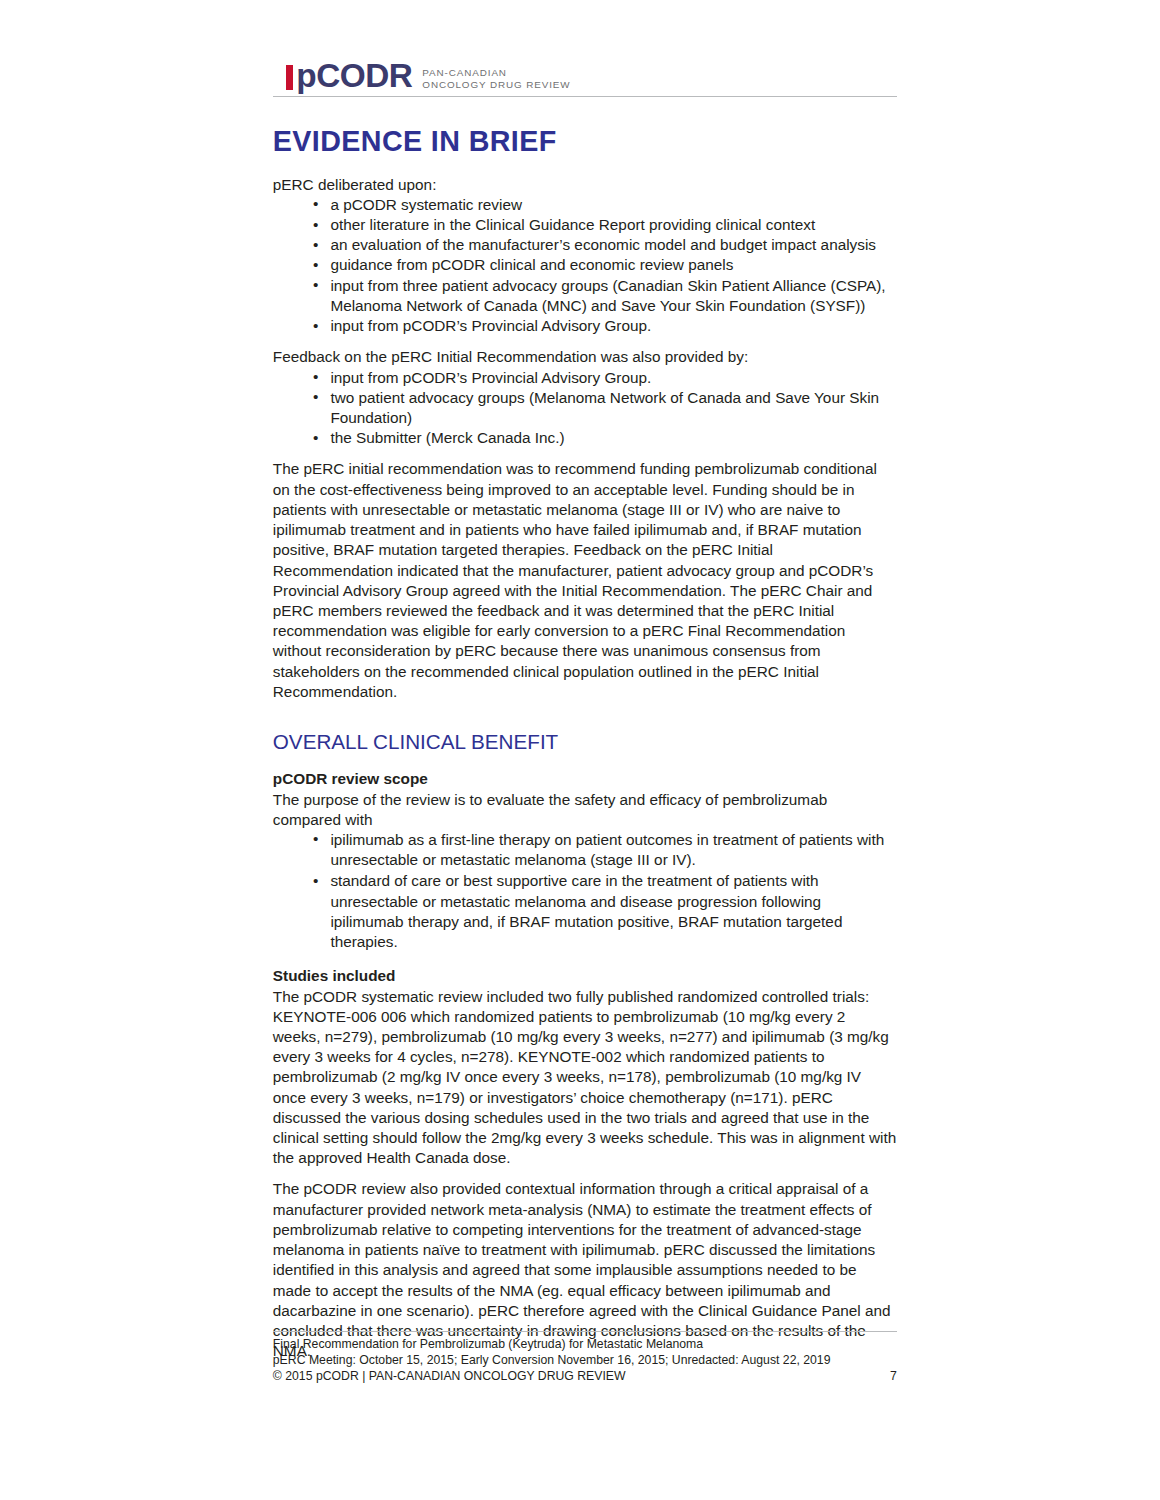pCODR
PAN-CANADIAN
ONCOLOGY DRUG REVIEW
EVIDENCE IN BRIEF
pERC deliberated upon:
a pCODR systematic review
other literature in the Clinical Guidance Report providing clinical context
an evaluation of the manufacturer’s economic model and budget impact analysis
guidance from pCODR clinical and economic review panels
input from three patient advocacy groups (Canadian Skin Patient Alliance (CSPA), Melanoma Network of Canada (MNC) and Save Your Skin Foundation (SYSF))
input from pCODR’s Provincial Advisory Group.
Feedback on the pERC Initial Recommendation was also provided by:
input from pCODR’s Provincial Advisory Group.
two patient advocacy groups (Melanoma Network of Canada and Save Your Skin Foundation)
the Submitter (Merck Canada Inc.)
The pERC initial recommendation was to recommend funding pembrolizumab conditional on the cost-effectiveness being improved to an acceptable level. Funding should be in patients with unresectable or metastatic melanoma (stage III or IV) who are naive to ipilimumab treatment and in patients who have failed ipilimumab and, if BRAF mutation positive, BRAF mutation targeted therapies. Feedback on the pERC Initial Recommendation indicated that the manufacturer, patient advocacy group and pCODR’s Provincial Advisory Group agreed with the Initial Recommendation. The pERC Chair and pERC members reviewed the feedback and it was determined that the pERC Initial recommendation was eligible for early conversion to a pERC Final Recommendation without reconsideration by pERC because there was unanimous consensus from stakeholders on the recommended clinical population outlined in the pERC Initial Recommendation.
OVERALL CLINICAL BENEFIT
pCODR review scope
The purpose of the review is to evaluate the safety and efficacy of pembrolizumab compared with
ipilimumab as a first-line therapy on patient outcomes in treatment of patients with unresectable or metastatic melanoma (stage III or IV).
standard of care or best supportive care in the treatment of patients with unresectable or metastatic melanoma and disease progression following ipilimumab therapy and, if BRAF mutation positive, BRAF mutation targeted therapies.
Studies included
The pCODR systematic review included two fully published randomized controlled trials: KEYNOTE-006 006 which randomized patients to pembrolizumab (10 mg/kg every 2 weeks, n=279), pembrolizumab (10 mg/kg every 3 weeks, n=277) and ipilimumab (3 mg/kg every 3 weeks for 4 cycles, n=278). KEYNOTE-002 which randomized patients to pembrolizumab (2 mg/kg IV once every 3 weeks, n=178), pembrolizumab (10 mg/kg IV once every 3 weeks, n=179) or investigators’ choice chemotherapy (n=171). pERC discussed the various dosing schedules used in the two trials and agreed that use in the clinical setting should follow the 2mg/kg every 3 weeks schedule. This was in alignment with the approved Health Canada dose.
The pCODR review also provided contextual information through a critical appraisal of a manufacturer provided network meta-analysis (NMA) to estimate the treatment effects of pembrolizumab relative to competing interventions for the treatment of advanced-stage melanoma in patients naïve to treatment with ipilimumab. pERC discussed the limitations identified in this analysis and agreed that some implausible assumptions needed to be made to accept the results of the NMA (eg. equal efficacy between ipilimumab and dacarbazine in one scenario). pERC therefore agreed with the Clinical Guidance Panel and concluded that there was uncertainty in drawing conclusions based on the results of the NMA.
Final Recommendation for Pembrolizumab (Keytruda) for Metastatic Melanoma
pERC Meeting: October 15, 2015; Early Conversion November 16, 2015; Unredacted: August 22, 2019
© 2015 pCODR | PAN-CANADIAN ONCOLOGY DRUG REVIEW 7